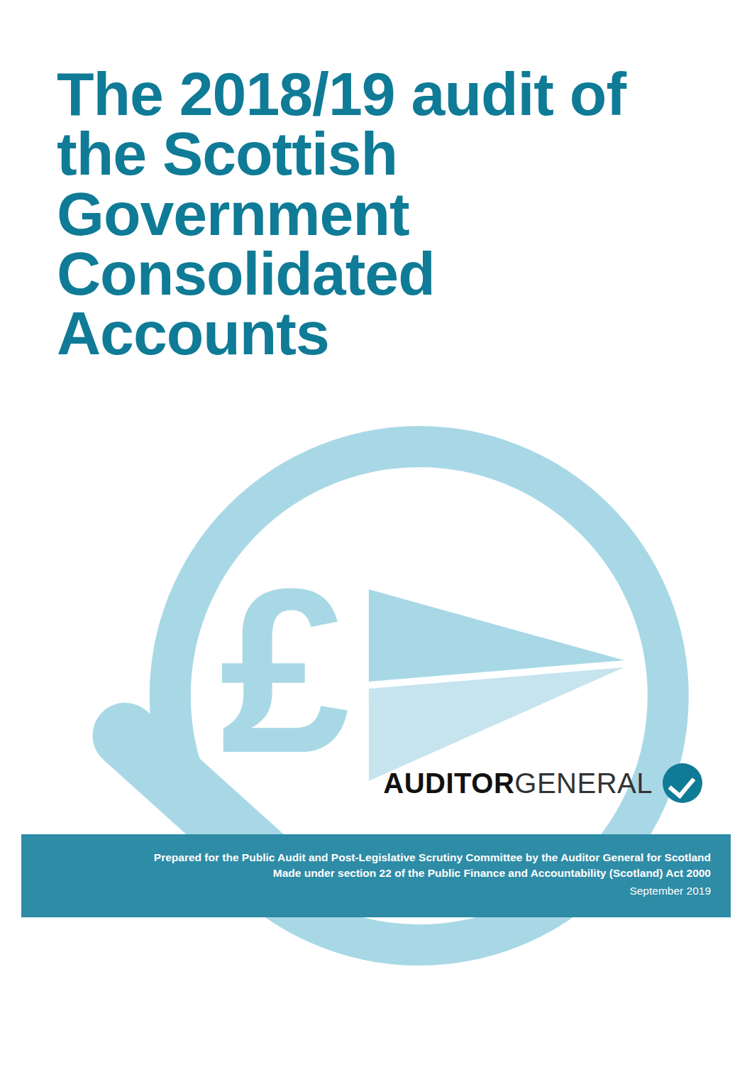£
The 2018/19 audit of the Scottish Government Consolidated Accounts
AUDITOR GENERAL
Prepared for the Public Audit and Post-Legislative Scrutiny Committee by the Auditor General for Scotland
Made under section 22 of the Public Finance and Accountability (Scotland) Act 2000
September 2019